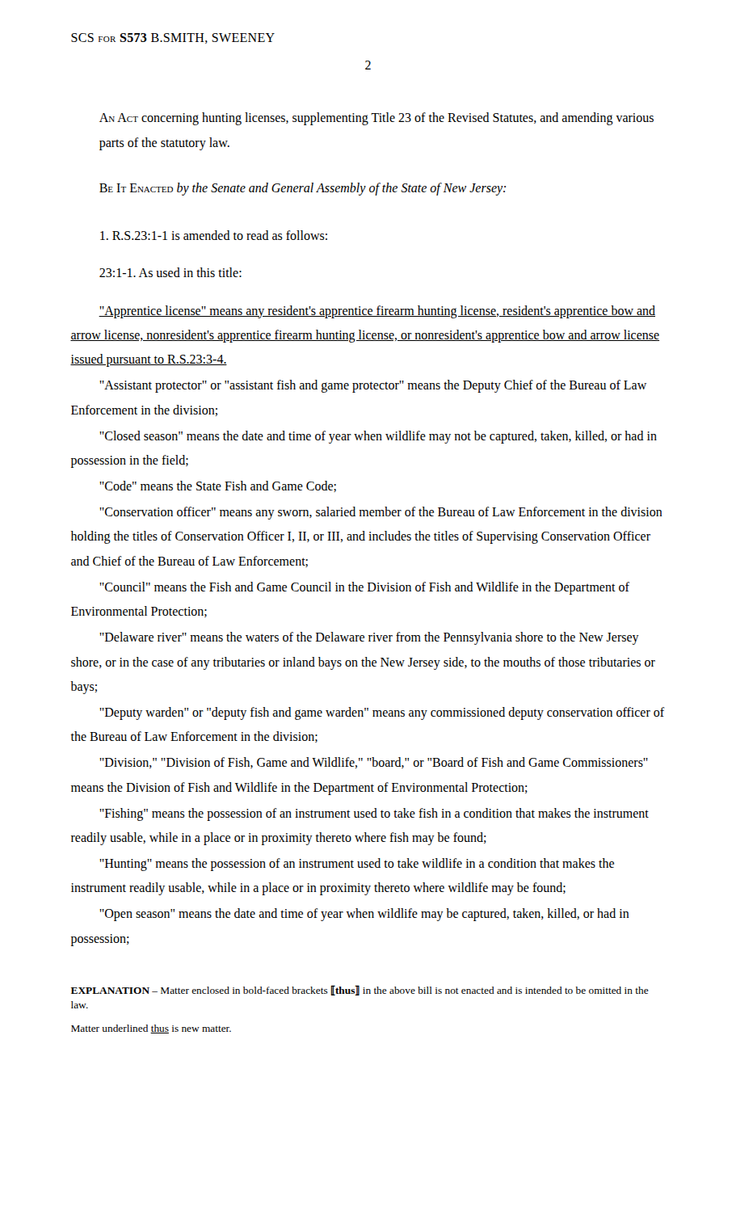SCS for S573 B.SMITH, SWEENEY
2
An Act concerning hunting licenses, supplementing Title 23 of the Revised Statutes, and amending various parts of the statutory law.
Be It Enacted by the Senate and General Assembly of the State of New Jersey:
1. R.S.23:1-1 is amended to read as follows:
23:1-1. As used in this title:
"Apprentice license" means any resident's apprentice firearm hunting license, resident's apprentice bow and arrow license, nonresident's apprentice firearm hunting license, or nonresident's apprentice bow and arrow license issued pursuant to R.S.23:3-4.
"Assistant protector" or "assistant fish and game protector" means the Deputy Chief of the Bureau of Law Enforcement in the division;
"Closed season" means the date and time of year when wildlife may not be captured, taken, killed, or had in possession in the field;
"Code" means the State Fish and Game Code;
"Conservation officer" means any sworn, salaried member of the Bureau of Law Enforcement in the division holding the titles of Conservation Officer I, II, or III, and includes the titles of Supervising Conservation Officer and Chief of the Bureau of Law Enforcement;
"Council" means the Fish and Game Council in the Division of Fish and Wildlife in the Department of Environmental Protection;
"Delaware river" means the waters of the Delaware river from the Pennsylvania shore to the New Jersey shore, or in the case of any tributaries or inland bays on the New Jersey side, to the mouths of those tributaries or bays;
"Deputy warden" or "deputy fish and game warden" means any commissioned deputy conservation officer of the Bureau of Law Enforcement in the division;
"Division," "Division of Fish, Game and Wildlife," "board," or "Board of Fish and Game Commissioners" means the Division of Fish and Wildlife in the Department of Environmental Protection;
"Fishing" means the possession of an instrument used to take fish in a condition that makes the instrument readily usable, while in a place or in proximity thereto where fish may be found;
"Hunting" means the possession of an instrument used to take wildlife in a condition that makes the instrument readily usable, while in a place or in proximity thereto where wildlife may be found;
"Open season" means the date and time of year when wildlife may be captured, taken, killed, or had in possession;
EXPLANATION – Matter enclosed in bold-faced brackets ⟦thus⟧ in the above bill is not enacted and is intended to be omitted in the law.
Matter underlined thus is new matter.